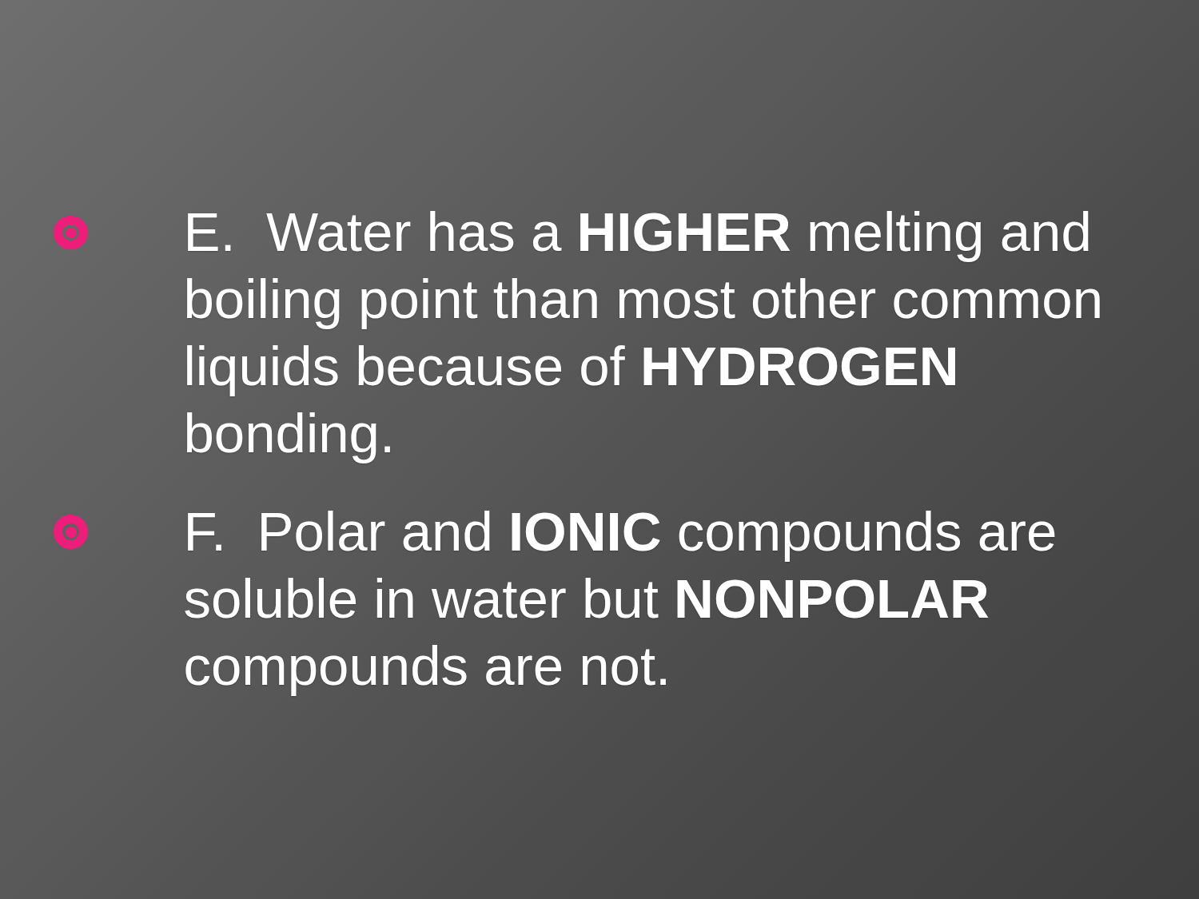E. Water has a HIGHER melting and boiling point than most other common liquids because of HYDROGEN bonding.
F. Polar and IONIC compounds are soluble in water but NONPOLAR compounds are not.